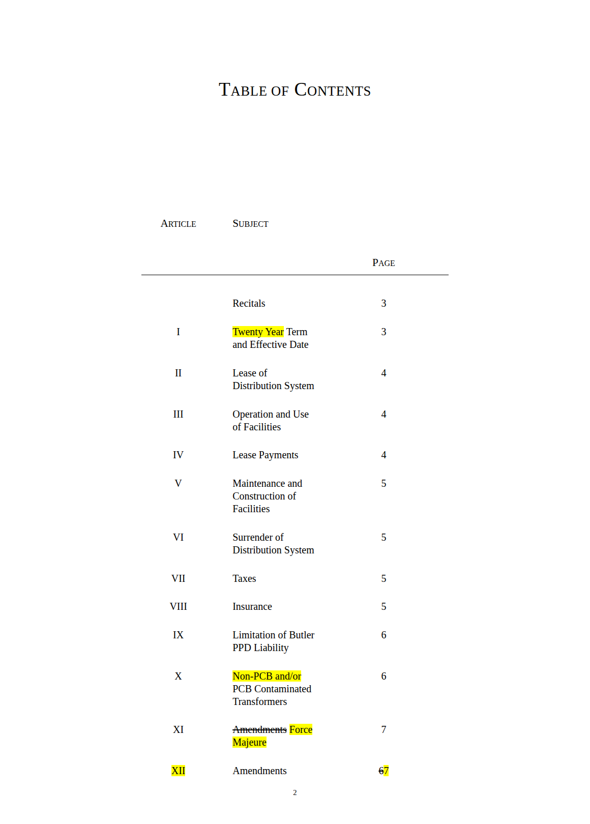TABLE OF CONTENTS
| A RTICLE | S UBJECT | P AGE |
| --- | --- | --- |
| | Recitals | 3 |
| I | Twenty Year Term and Effective Date | 3 |
| II | Lease of Distribution System | 4 |
| III | Operation and Use of Facilities | 4 |
| IV | Lease Payments | 4 |
| V | Maintenance and Construction of Facilities | 5 |
| VI | Surrender of Distribution System | 5 |
| VII | Taxes | 5 |
| VIII | Insurance | 5 |
| IX | Limitation of Butler PPD Liability | 6 |
| X | Non-PCB and/or PCB Contaminated Transformers | 6 |
| XI | Amendments Force Majeure | 7 |
| XII | Amendments | 6 7 |
2